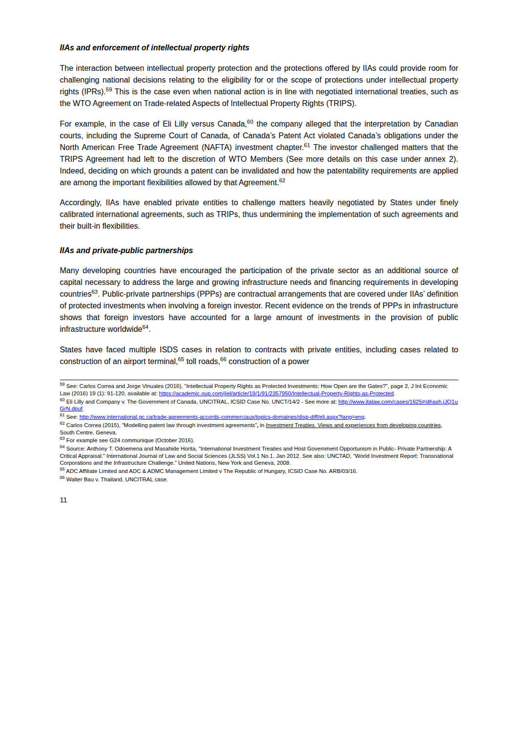IIAs and enforcement of intellectual property rights
The interaction between intellectual property protection and the protections offered by IIAs could provide room for challenging national decisions relating to the eligibility for or the scope of protections under intellectual property rights (IPRs).59 This is the case even when national action is in line with negotiated international treaties, such as the WTO Agreement on Trade-related Aspects of Intellectual Property Rights (TRIPS).
For example, in the case of Eli Lilly versus Canada,60 the company alleged that the interpretation by Canadian courts, including the Supreme Court of Canada, of Canada’s Patent Act violated Canada’s obligations under the North American Free Trade Agreement (NAFTA) investment chapter.61 The investor challenged matters that the TRIPS Agreement had left to the discretion of WTO Members (See more details on this case under annex 2). Indeed, deciding on which grounds a patent can be invalidated and how the patentability requirements are applied are among the important flexibilities allowed by that Agreement.62
Accordingly, IIAs have enabled private entities to challenge matters heavily negotiated by States under finely calibrated international agreements, such as TRIPs, thus undermining the implementation of such agreements and their built-in flexibilities.
IIAs and private-public partnerships
Many developing countries have encouraged the participation of the private sector as an additional source of capital necessary to address the large and growing infrastructure needs and financing requirements in developing countries63. Public-private partnerships (PPPs) are contractual arrangements that are covered under IIAs’ definition of protected investments when involving a foreign investor. Recent evidence on the trends of PPPs in infrastructure shows that foreign investors have accounted for a large amount of investments in the provision of public infrastructure worldwide64.
States have faced multiple ISDS cases in relation to contracts with private entities, including cases related to construction of an airport terminal,65 toll roads,66 construction of a power
59 See: Carlos Correa and Jorge Vinuales (2016), “Intellectual Property Rights as Protected Investments: How Open are the Gates?”, page 2, J Int Economic Law (2016) 19 (1): 91-120, available at: https://academic.oup.com/jiel/article/19/1/91/2357950/Intellectual-Property-Rights-as-Protected.
60 Eli Lilly and Company v. The Government of Canada, UNCITRAL, ICSID Case No. UNCT/14/2 - See more at: http://www.italaw.com/cases/1625#sthash.jJQ1uGrN.dpuf.
61 See: http://www.international.gc.ca/trade-agreements-accords-commerciaux/topics-domaines/disp-diff/eli.aspx?lang=eng.
62 Carlos Correa (2015), “Modelling patent law through investment agreements”, in Investment Treaties. Views and experiences from developing countries, South Centre, Geneva.
63 For example see G24 communique (October 2016).
64 Source: Anthony T. Odoemena and Masahide Horita, “International Investment Treaties and Host Government Opportunism in Public- Private Partnership: A Critical Appraisal.” International Journal of Law and Social Sciences (JLSS) Vol.1 No.1, Jan 2012. See also: UNCTAD, “World Investment Report: Transnational Corporations and the Infrastructure Challenge.” United Nations, New York and Geneva, 2008.
65 ADC Affiliate Limited and ADC & ADMC Management Limited v The Republic of Hungary, ICSID Case No. ARB/03/16.
66 Walter Bau v. Thailand, UNCITRAL case.
11